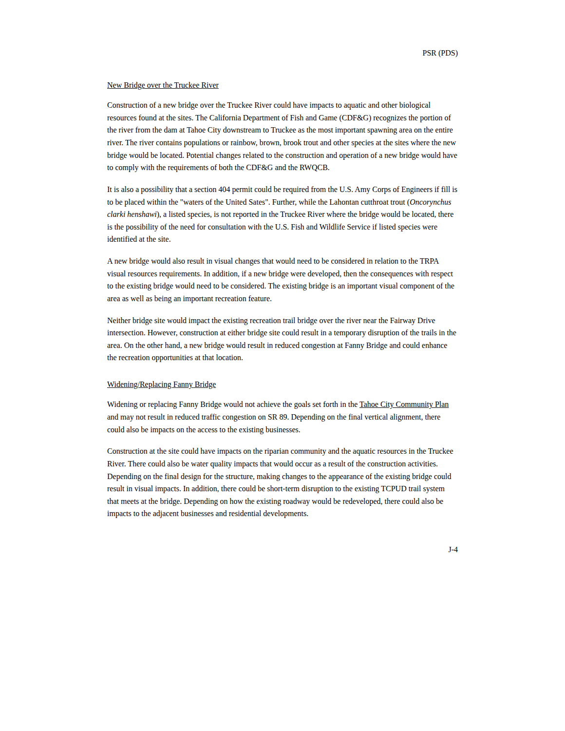PSR (PDS)
New Bridge over the Truckee River
Construction of a new bridge over the Truckee River could have impacts to aquatic and other biological resources found at the sites. The California Department of Fish and Game (CDF&G) recognizes the portion of the river from the dam at Tahoe City downstream to Truckee as the most important spawning area on the entire river. The river contains populations or rainbow, brown, brook trout and other species at the sites where the new bridge would be located. Potential changes related to the construction and operation of a new bridge would have to comply with the requirements of both the CDF&G and the RWQCB.
It is also a possibility that a section 404 permit could be required from the U.S. Amy Corps of Engineers if fill is to be placed within the "waters of the United Sates". Further, while the Lahontan cutthroat trout (Oncorynchus clarki henshawi), a listed species, is not reported in the Truckee River where the bridge would be located, there is the possibility of the need for consultation with the U.S. Fish and Wildlife Service if listed species were identified at the site.
A new bridge would also result in visual changes that would need to be considered in relation to the TRPA visual resources requirements. In addition, if a new bridge were developed, then the consequences with respect to the existing bridge would need to be considered. The existing bridge is an important visual component of the area as well as being an important recreation feature.
Neither bridge site would impact the existing recreation trail bridge over the river near the Fairway Drive intersection. However, construction at either bridge site could result in a temporary disruption of the trails in the area. On the other hand, a new bridge would result in reduced congestion at Fanny Bridge and could enhance the recreation opportunities at that location.
Widening/Replacing Fanny Bridge
Widening or replacing Fanny Bridge would not achieve the goals set forth in the Tahoe City Community Plan and may not result in reduced traffic congestion on SR 89. Depending on the final vertical alignment, there could also be impacts on the access to the existing businesses.
Construction at the site could have impacts on the riparian community and the aquatic resources in the Truckee River. There could also be water quality impacts that would occur as a result of the construction activities. Depending on the final design for the structure, making changes to the appearance of the existing bridge could result in visual impacts. In addition, there could be short-term disruption to the existing TCPUD trail system that meets at the bridge. Depending on how the existing roadway would be redeveloped, there could also be impacts to the adjacent businesses and residential developments.
J-4